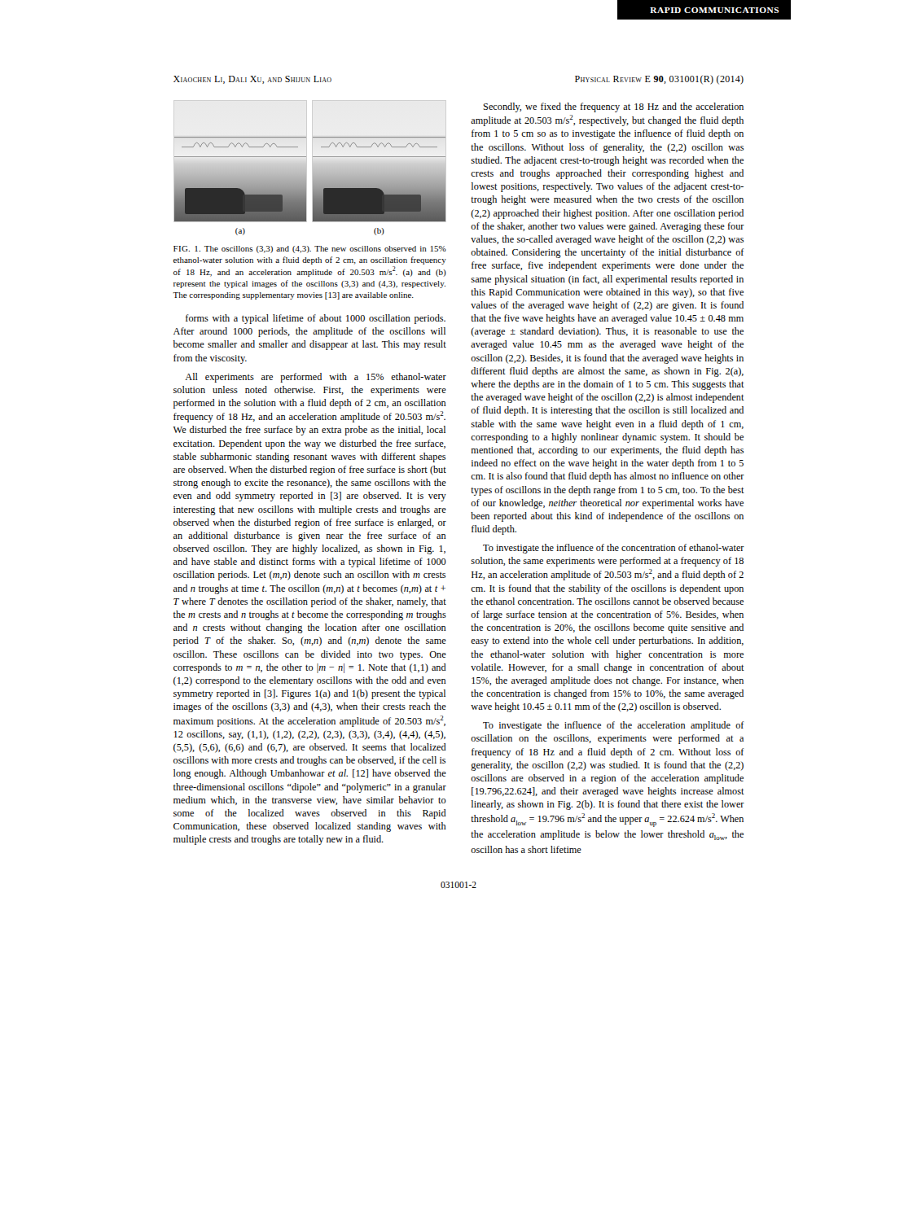RAPID COMMUNICATIONS
Xiaochen Li, Dali Xu, and Shijun Liao
Physical Review E 90, 031001(R) (2014)
(a)
(b)
FIG. 1. The oscillons (3,3) and (4,3). The new oscillons observed in 15% ethanol-water solution with a fluid depth of 2 cm, an oscillation frequency of 18 Hz, and an acceleration amplitude of 20.503 m/s2. (a) and (b) represent the typical images of the oscillons (3,3) and (4,3), respectively. The corresponding supplementary movies [13] are available online.
forms with a typical lifetime of about 1000 oscillation periods. After around 1000 periods, the amplitude of the oscillons will become smaller and smaller and disappear at last. This may result from the viscosity.
All experiments are performed with a 15% ethanol-water solution unless noted otherwise. First, the experiments were performed in the solution with a fluid depth of 2 cm, an oscillation frequency of 18 Hz, and an acceleration amplitude of 20.503 m/s2. We disturbed the free surface by an extra probe as the initial, local excitation. Dependent upon the way we disturbed the free surface, stable subharmonic standing resonant waves with different shapes are observed. When the disturbed region of free surface is short (but strong enough to excite the resonance), the same oscillons with the even and odd symmetry reported in [3] are observed. It is very interesting that new oscillons with multiple crests and troughs are observed when the disturbed region of free surface is enlarged, or an additional disturbance is given near the free surface of an observed oscillon. They are highly localized, as shown in Fig. 1, and have stable and distinct forms with a typical lifetime of 1000 oscillation periods. Let (m,n) denote such an oscillon with m crests and n troughs at time t. The oscillon (m,n) at t becomes (n,m) at t + T where T denotes the oscillation period of the shaker, namely, that the m crests and n troughs at t become the corresponding m troughs and n crests without changing the location after one oscillation period T of the shaker. So, (m,n) and (n,m) denote the same oscillon. These oscillons can be divided into two types. One corresponds to m = n, the other to |m − n| = 1. Note that (1,1) and (1,2) correspond to the elementary oscillons with the odd and even symmetry reported in [3]. Figures 1(a) and 1(b) present the typical images of the oscillons (3,3) and (4,3), when their crests reach the maximum positions. At the acceleration amplitude of 20.503 m/s2, 12 oscillons, say, (1,1), (1,2), (2,2), (2,3), (3,3), (3,4), (4,4), (4,5), (5,5), (5,6), (6,6) and (6,7), are observed. It seems that localized oscillons with more crests and troughs can be observed, if the cell is long enough. Although Umbanhowar et al. [12] have observed the three-dimensional oscillons “dipole” and “polymeric” in a granular medium which, in the transverse view, have similar behavior to some of the localized waves observed in this Rapid Communication, these observed localized standing waves with multiple crests and troughs are totally new in a fluid.
Secondly, we fixed the frequency at 18 Hz and the acceleration amplitude at 20.503 m/s2, respectively, but changed the fluid depth from 1 to 5 cm so as to investigate the influence of fluid depth on the oscillons. Without loss of generality, the (2,2) oscillon was studied. The adjacent crest-to-trough height was recorded when the crests and troughs approached their corresponding highest and lowest positions, respectively. Two values of the adjacent crest-to-trough height were measured when the two crests of the oscillon (2,2) approached their highest position. After one oscillation period of the shaker, another two values were gained. Averaging these four values, the so-called averaged wave height of the oscillon (2,2) was obtained. Considering the uncertainty of the initial disturbance of free surface, five independent experiments were done under the same physical situation (in fact, all experimental results reported in this Rapid Communication were obtained in this way), so that five values of the averaged wave height of (2,2) are given. It is found that the five wave heights have an averaged value 10.45 ± 0.48 mm (average ± standard deviation). Thus, it is reasonable to use the averaged value 10.45 mm as the averaged wave height of the oscillon (2,2). Besides, it is found that the averaged wave heights in different fluid depths are almost the same, as shown in Fig. 2(a), where the depths are in the domain of 1 to 5 cm. This suggests that the averaged wave height of the oscillon (2,2) is almost independent of fluid depth. It is interesting that the oscillon is still localized and stable with the same wave height even in a fluid depth of 1 cm, corresponding to a highly nonlinear dynamic system. It should be mentioned that, according to our experiments, the fluid depth has indeed no effect on the wave height in the water depth from 1 to 5 cm. It is also found that fluid depth has almost no influence on other types of oscillons in the depth range from 1 to 5 cm, too. To the best of our knowledge, neither theoretical nor experimental works have been reported about this kind of independence of the oscillons on fluid depth.
To investigate the influence of the concentration of ethanol-water solution, the same experiments were performed at a frequency of 18 Hz, an acceleration amplitude of 20.503 m/s2, and a fluid depth of 2 cm. It is found that the stability of the oscillons is dependent upon the ethanol concentration. The oscillons cannot be observed because of large surface tension at the concentration of 5%. Besides, when the concentration is 20%, the oscillons become quite sensitive and easy to extend into the whole cell under perturbations. In addition, the ethanol-water solution with higher concentration is more volatile. However, for a small change in concentration of about 15%, the averaged amplitude does not change. For instance, when the concentration is changed from 15% to 10%, the same averaged wave height 10.45 ± 0.11 mm of the (2,2) oscillon is observed.
To investigate the influence of the acceleration amplitude of oscillation on the oscillons, experiments were performed at a frequency of 18 Hz and a fluid depth of 2 cm. Without loss of generality, the oscillon (2,2) was studied. It is found that the (2,2) oscillons are observed in a region of the acceleration amplitude [19.796,22.624], and their averaged wave heights increase almost linearly, as shown in Fig. 2(b). It is found that there exist the lower threshold alow = 19.796 m/s2 and the upper aup = 22.624 m/s2. When the acceleration amplitude is below the lower threshold alow, the oscillon has a short lifetime
031001-2